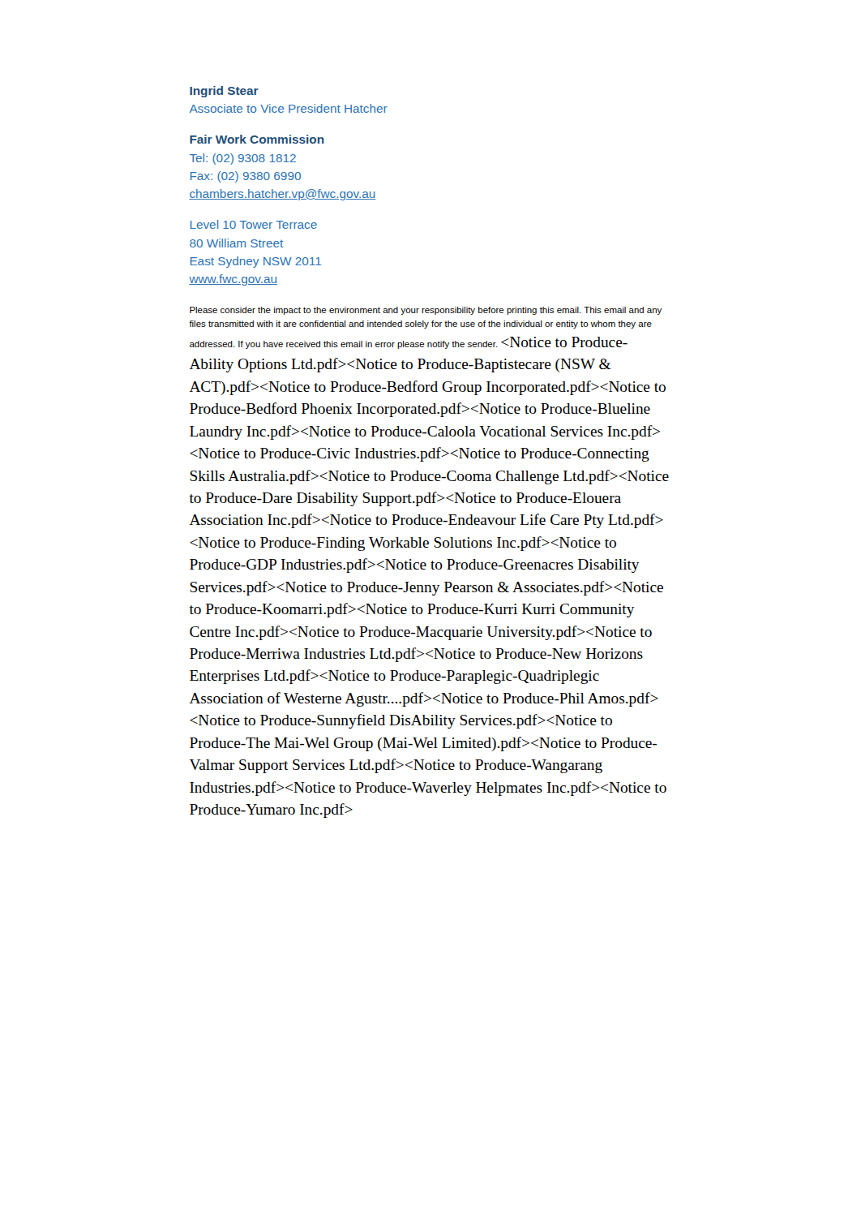Ingrid Stear
Associate to Vice President Hatcher
Fair Work Commission
Tel: (02) 9308 1812
Fax: (02) 9380 6990
chambers.hatcher.vp@fwc.gov.au
Level 10 Tower Terrace
80 William Street
East Sydney NSW 2011
www.fwc.gov.au
Please consider the impact to the environment and your responsibility before printing this email. This email and any files transmitted with it are confidential and intended solely for the use of the individual or entity to whom they are addressed. If you have received this email in error please notify the sender. <Notice to Produce-Ability Options Ltd.pdf><Notice to Produce-Baptistecare (NSW & ACT).pdf><Notice to Produce-Bedford Group Incorporated.pdf><Notice to Produce-Bedford Phoenix Incorporated.pdf><Notice to Produce-Blueline Laundry Inc.pdf><Notice to Produce-Caloola Vocational Services Inc.pdf><Notice to Produce-Civic Industries.pdf><Notice to Produce-Connecting Skills Australia.pdf><Notice to Produce-Cooma Challenge Ltd.pdf><Notice to Produce-Dare Disability Support.pdf><Notice to Produce-Elouera Association Inc.pdf><Notice to Produce-Endeavour Life Care Pty Ltd.pdf><Notice to Produce-Finding Workable Solutions Inc.pdf><Notice to Produce-GDP Industries.pdf><Notice to Produce-Greenacres Disability Services.pdf><Notice to Produce-Jenny Pearson & Associates.pdf><Notice to Produce-Koomarri.pdf><Notice to Produce-Kurri Kurri Community Centre Inc.pdf><Notice to Produce-Macquarie University.pdf><Notice to Produce-Merriwa Industries Ltd.pdf><Notice to Produce-New Horizons Enterprises Ltd.pdf><Notice to Produce-Paraplegic-Quadriplegic Association of Westerne Agustr....pdf><Notice to Produce-Phil Amos.pdf><Notice to Produce-Sunnyfield DisAbility Services.pdf><Notice to Produce-The Mai-Wel Group (Mai-Wel Limited).pdf><Notice to Produce-Valmar Support Services Ltd.pdf><Notice to Produce-Wangarang Industries.pdf><Notice to Produce-Waverley Helpmates Inc.pdf><Notice to Produce-Yumaro Inc.pdf>